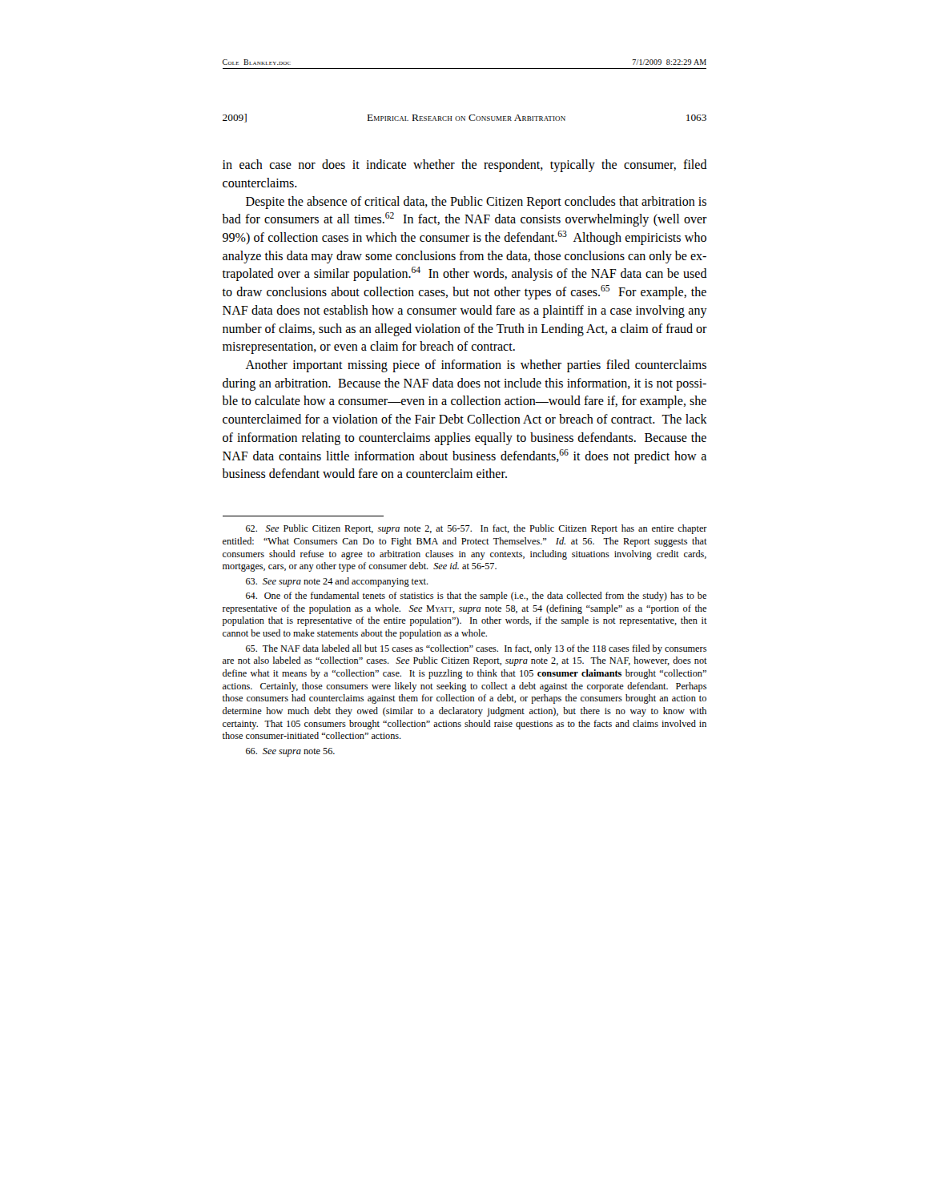Cole Blankley.doc
7/1/2009 8:22:29 AM
2009]
Empirical Research on Consumer Arbitration
1063
in each case nor does it indicate whether the respondent, typically the consumer, filed counterclaims.
Despite the absence of critical data, the Public Citizen Report concludes that arbitration is bad for consumers at all times.62 In fact, the NAF data consists overwhelmingly (well over 99%) of collection cases in which the consumer is the defendant.63 Although empiricists who analyze this data may draw some conclusions from the data, those conclusions can only be extrapolated over a similar population.64 In other words, analysis of the NAF data can be used to draw conclusions about collection cases, but not other types of cases.65 For example, the NAF data does not establish how a consumer would fare as a plaintiff in a case involving any number of claims, such as an alleged violation of the Truth in Lending Act, a claim of fraud or misrepresentation, or even a claim for breach of contract.
Another important missing piece of information is whether parties filed counterclaims during an arbitration. Because the NAF data does not include this information, it is not possible to calculate how a consumer—even in a collection action—would fare if, for example, she counterclaimed for a violation of the Fair Debt Collection Act or breach of contract. The lack of information relating to counterclaims applies equally to business defendants. Because the NAF data contains little information about business defendants,66 it does not predict how a business defendant would fare on a counterclaim either.
62. See Public Citizen Report, supra note 2, at 56-57. In fact, the Public Citizen Report has an entire chapter entitled: “What Consumers Can Do to Fight BMA and Protect Themselves.” Id. at 56. The Report suggests that consumers should refuse to agree to arbitration clauses in any contexts, including situations involving credit cards, mortgages, cars, or any other type of consumer debt. See id. at 56-57.
63. See supra note 24 and accompanying text.
64. One of the fundamental tenets of statistics is that the sample (i.e., the data collected from the study) has to be representative of the population as a whole. See Myatt, supra note 58, at 54 (defining “sample” as a “portion of the population that is representative of the entire population”). In other words, if the sample is not representative, then it cannot be used to make statements about the population as a whole.
65. The NAF data labeled all but 15 cases as “collection” cases. In fact, only 13 of the 118 cases filed by consumers are not also labeled as “collection” cases. See Public Citizen Report, supra note 2, at 15. The NAF, however, does not define what it means by a “collection” case. It is puzzling to think that 105 consumer claimants brought “collection” actions. Certainly, those consumers were likely not seeking to collect a debt against the corporate defendant. Perhaps those consumers had counterclaims against them for collection of a debt, or perhaps the consumers brought an action to determine how much debt they owed (similar to a declaratory judgment action), but there is no way to know with certainty. That 105 consumers brought “collection” actions should raise questions as to the facts and claims involved in those consumer-initiated “collection” actions.
66. See supra note 56.